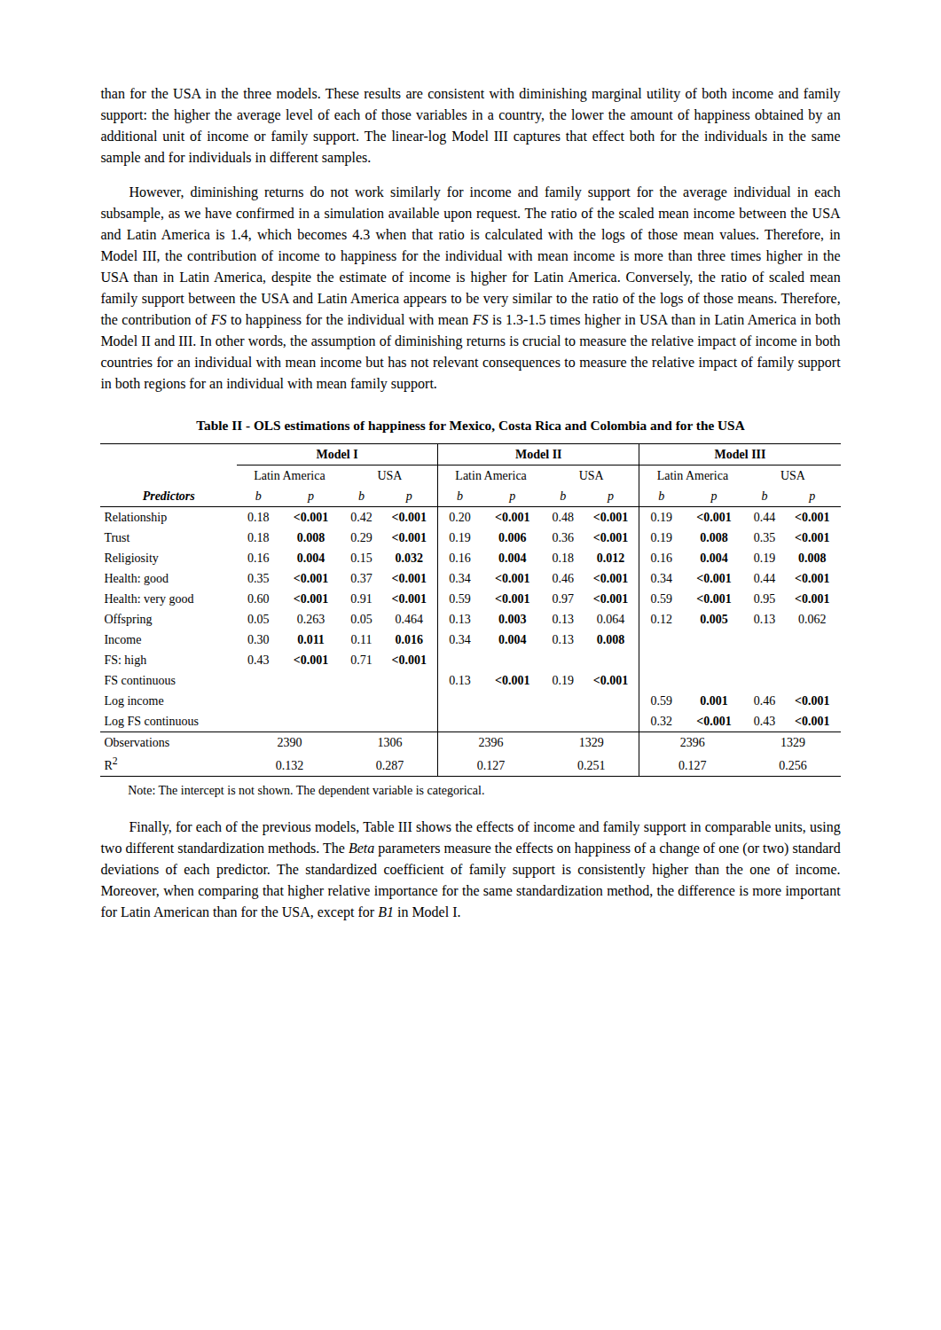than for the USA in the three models. These results are consistent with diminishing marginal utility of both income and family support: the higher the average level of each of those variables in a country, the lower the amount of happiness obtained by an additional unit of income or family support. The linear-log Model III captures that effect both for the individuals in the same sample and for individuals in different samples.
However, diminishing returns do not work similarly for income and family support for the average individual in each subsample, as we have confirmed in a simulation available upon request. The ratio of the scaled mean income between the USA and Latin America is 1.4, which becomes 4.3 when that ratio is calculated with the logs of those mean values. Therefore, in Model III, the contribution of income to happiness for the individual with mean income is more than three times higher in the USA than in Latin America, despite the estimate of income is higher for Latin America. Conversely, the ratio of scaled mean family support between the USA and Latin America appears to be very similar to the ratio of the logs of those means. Therefore, the contribution of FS to happiness for the individual with mean FS is 1.3-1.5 times higher in USA than in Latin America in both Model II and III. In other words, the assumption of diminishing returns is crucial to measure the relative impact of income in both countries for an individual with mean income but has not relevant consequences to measure the relative impact of family support in both regions for an individual with mean family support.
Table II - OLS estimations of happiness for Mexico, Costa Rica and Colombia and for the USA
| Predictors | Model I | Model II | Model III |
| --- | --- | --- | --- |
| Latin America | USA | Latin America | USA | Latin America | USA |
| b | p | b | p | b | p | b | p | b | p | b | p |
| Relationship | 0.18 | <0.001 | 0.42 | <0.001 | 0.20 | <0.001 | 0.48 | <0.001 | 0.19 | <0.001 | 0.44 | <0.001 |
| Trust | 0.18 | 0.008 | 0.29 | <0.001 | 0.19 | 0.006 | 0.36 | <0.001 | 0.19 | 0.008 | 0.35 | <0.001 |
| Religiosity | 0.16 | 0.004 | 0.15 | 0.032 | 0.16 | 0.004 | 0.18 | 0.012 | 0.16 | 0.004 | 0.19 | 0.008 |
| Health: good | 0.35 | <0.001 | 0.37 | <0.001 | 0.34 | <0.001 | 0.46 | <0.001 | 0.34 | <0.001 | 0.44 | <0.001 |
| Health: very good | 0.60 | <0.001 | 0.91 | <0.001 | 0.59 | <0.001 | 0.97 | <0.001 | 0.59 | <0.001 | 0.95 | <0.001 |
| Offspring | 0.05 | 0.263 | 0.05 | 0.464 | 0.13 | 0.003 | 0.13 | 0.064 | 0.12 | 0.005 | 0.13 | 0.062 |
| Income | 0.30 | 0.011 | 0.11 | 0.016 | 0.34 | 0.004 | 0.13 | 0.008 | | | | |
| FS: high | 0.43 | <0.001 | 0.71 | <0.001 | | | | | | | | |
| FS continuous | | | | | 0.13 | <0.001 | 0.19 | <0.001 | | | | |
| Log income | | | | | | | | | 0.59 | 0.001 | 0.46 | <0.001 |
| Log FS continuous | | | | | | | | | 0.32 | <0.001 | 0.43 | <0.001 |
| Observations | 2390 | 1306 | 2396 | 1329 | 2396 | 1329 |
| R 2 | 0.132 | 0.287 | 0.127 | 0.251 | 0.127 | 0.256 |
Note: The intercept is not shown. The dependent variable is categorical.
Finally, for each of the previous models, Table III shows the effects of income and family support in comparable units, using two different standardization methods. The Beta parameters measure the effects on happiness of a change of one (or two) standard deviations of each predictor. The standardized coefficient of family support is consistently higher than the one of income. Moreover, when comparing that higher relative importance for the same standardization method, the difference is more important for Latin American than for the USA, except for B1 in Model I.